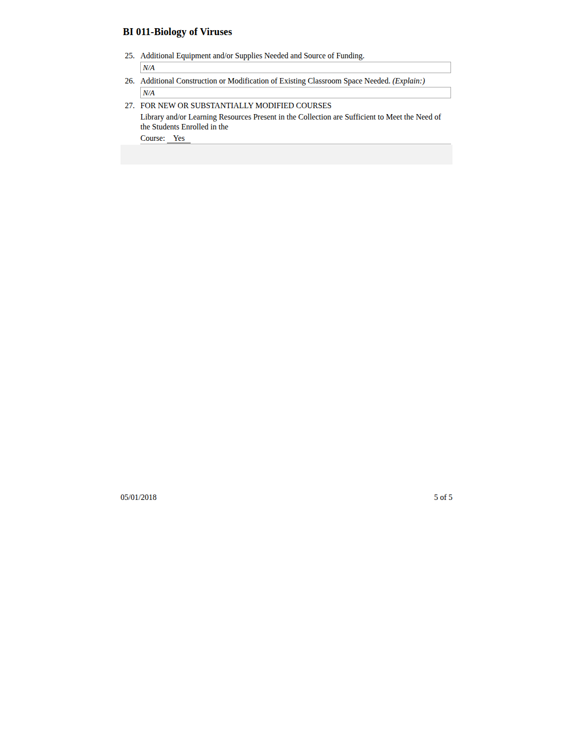BI 011-Biology of Viruses
25. Additional Equipment and/or Supplies Needed and Source of Funding.
N/A
26. Additional Construction or Modification of Existing Classroom Space Needed. (Explain:)
N/A
27. FOR NEW OR SUBSTANTIALLY MODIFIED COURSES Library and/or Learning Resources Present in the Collection are Sufficient to Meet the Need of the Students Enrolled in the Course: Yes
28. Originator Alexa Sawa Origination Date 11/15/17
05/01/2018 5 of 5